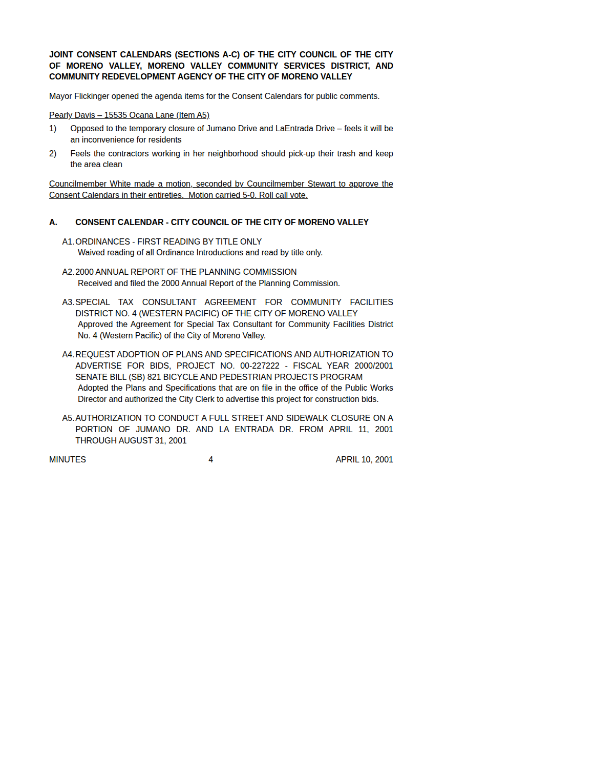JOINT CONSENT CALENDARS (SECTIONS A-C) OF THE CITY COUNCIL OF THE CITY OF MORENO VALLEY, MORENO VALLEY COMMUNITY SERVICES DISTRICT, AND COMMUNITY REDEVELOPMENT AGENCY OF THE CITY OF MORENO VALLEY
Mayor Flickinger opened the agenda items for the Consent Calendars for public comments.
Pearly Davis – 15535 Ocana Lane (Item A5)
1)
Opposed to the temporary closure of Jumano Drive and LaEntrada Drive – feels it will be an inconvenience for residents
2)
Feels the contractors working in her neighborhood should pick-up their trash and keep the area clean
Councilmember White made a motion, seconded by Councilmember Stewart to approve the Consent Calendars in their entireties. Motion carried 5-0. Roll call vote.
A.
CONSENT CALENDAR - CITY COUNCIL OF THE CITY OF MORENO VALLEY
A1.
ORDINANCES - FIRST READING BY TITLE ONLY
Waived reading of all Ordinance Introductions and read by title only.
A2.
2000 ANNUAL REPORT OF THE PLANNING COMMISSION
Received and filed the 2000 Annual Report of the Planning Commission.
A3.
SPECIAL TAX CONSULTANT AGREEMENT FOR COMMUNITY FACILITIES DISTRICT NO. 4 (WESTERN PACIFIC) OF THE CITY OF MORENO VALLEY
Approved the Agreement for Special Tax Consultant for Community Facilities District No. 4 (Western Pacific) of the City of Moreno Valley.
A4.
REQUEST ADOPTION OF PLANS AND SPECIFICATIONS AND AUTHORIZATION TO ADVERTISE FOR BIDS, PROJECT NO. 00-227222 - FISCAL YEAR 2000/2001 SENATE BILL (SB) 821 BICYCLE AND PEDESTRIAN PROJECTS PROGRAM
Adopted the Plans and Specifications that are on file in the office of the Public Works Director and authorized the City Clerk to advertise this project for construction bids.
A5.
AUTHORIZATION TO CONDUCT A FULL STREET AND SIDEWALK CLOSURE ON A PORTION OF JUMANO DR. AND LA ENTRADA DR. FROM APRIL 11, 2001 THROUGH AUGUST 31, 2001
MINUTES
4
APRIL 10, 2001